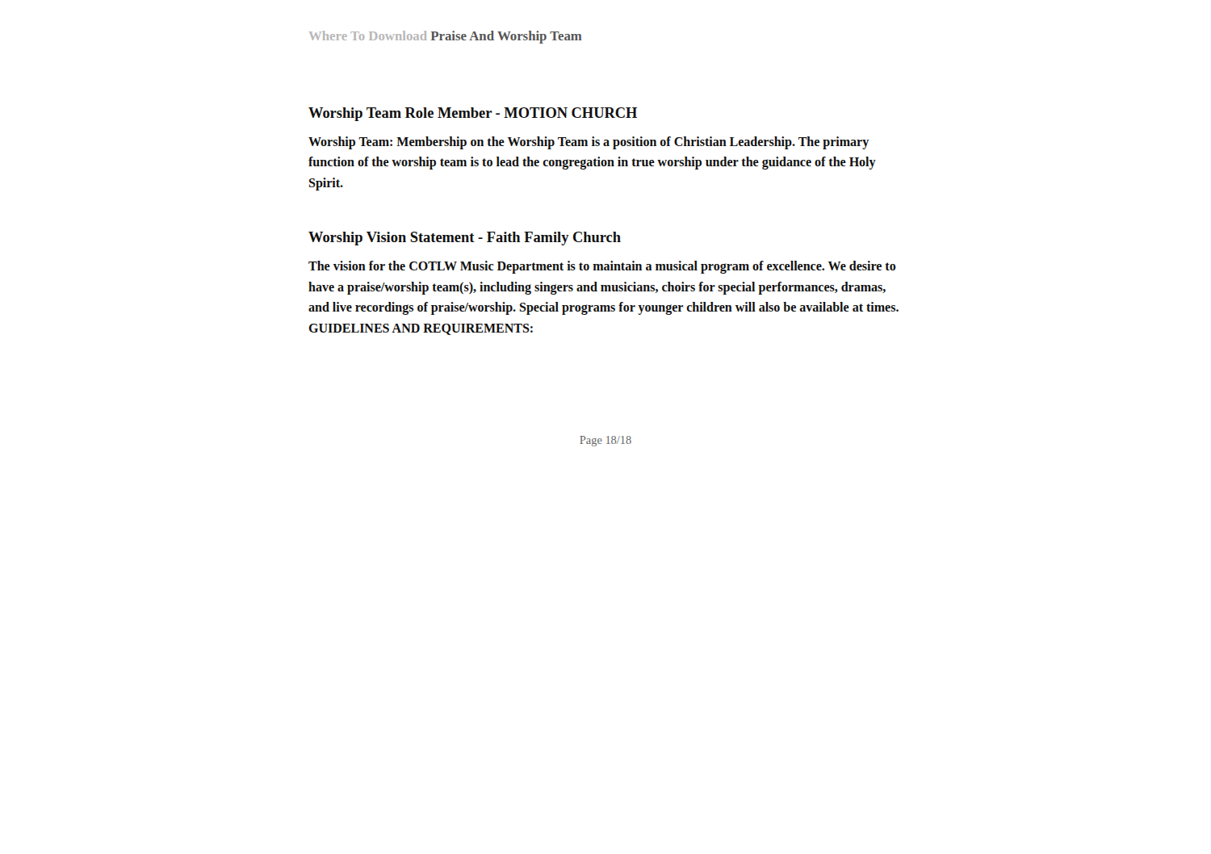Where To Download Praise And Worship Team
Worship Team Role Member - MOTION CHURCH
Worship Team: Membership on the Worship Team is a position of Christian Leadership. The primary function of the worship team is to lead the congregation in true worship under the guidance of the Holy Spirit.
Worship Vision Statement - Faith Family Church
The vision for the COTLW Music Department is to maintain a musical program of excellence. We desire to have a praise/worship team(s), including singers and musicians, choirs for special performances, dramas, and live recordings of praise/worship. Special programs for younger children will also be available at times. GUIDELINES AND REQUIREMENTS:
Page 18/18